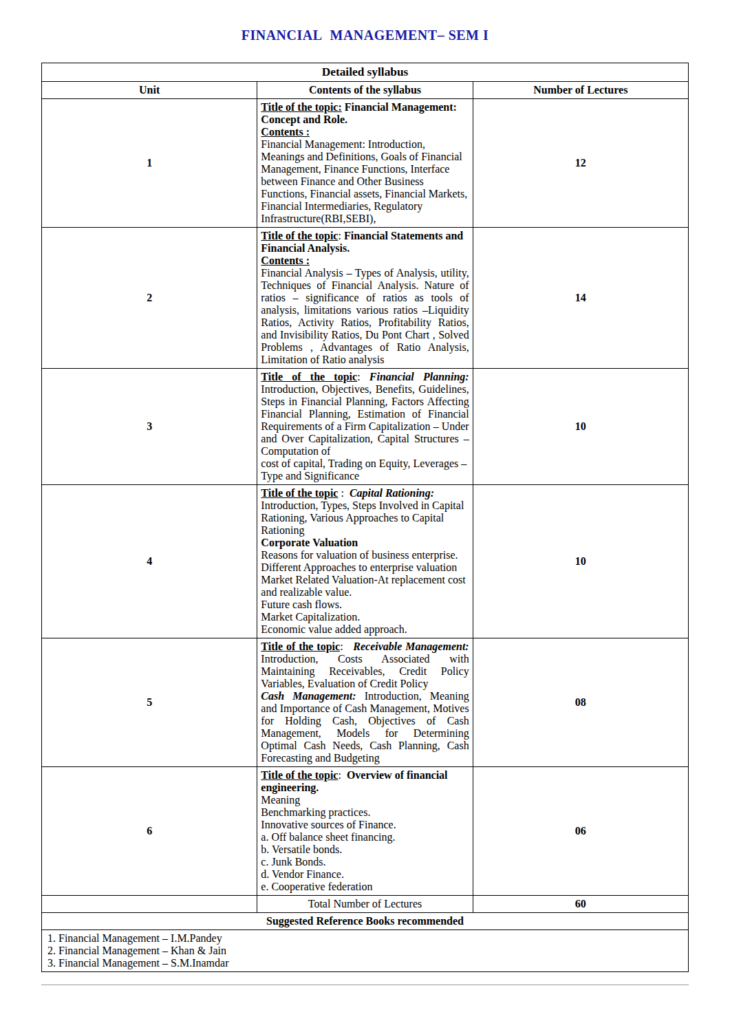FINANCIAL MANAGEMENT– SEM I
| Detailed syllabus |
| Unit | Contents of the syllabus | Number of Lectures |
| 1 | Title of the topic: Financial Management: Concept and Role. Contents : Financial Management: Introduction, Meanings and Definitions, Goals of Financial Management, Finance Functions, Interface between Finance and Other Business Functions, Financial assets, Financial Markets, Financial Intermediaries, Regulatory Infrastructure(RBI,SEBI), | 12 |
| 2 | Title of the topic : Financial Statements and Financial Analysis. Contents : Financial Analysis – Types of Analysis, utility, Techniques of Financial Analysis. Nature of ratios – significance of ratios as tools of analysis, limitations various ratios –Liquidity Ratios, Activity Ratios, Profitability Ratios, and Invisibility Ratios, Du Pont Chart , Solved Problems , Advantages of Ratio Analysis, Limitation of Ratio analysis | 14 |
| 3 | Title of the topic : Financial Planning: Introduction, Objectives, Benefits, Guidelines, Steps in Financial Planning, Factors Affecting Financial Planning, Estimation of Financial Requirements of a Firm Capitalization – Under and Over Capitalization, Capital Structures – Computation of cost of capital, Trading on Equity, Leverages – Type and Significance | 10 |
| 4 | Title of the topic : Capital Rationing: Introduction, Types, Steps Involved in Capital Rationing, Various Approaches to Capital Rationing Corporate Valuation Reasons for valuation of business enterprise. Different Approaches to enterprise valuation Market Related Valuation-At replacement cost and realizable value. Future cash flows. Market Capitalization. Economic value added approach. | 10 |
| 5 | Title of the topic : Receivable Management: Introduction, Costs Associated with Maintaining Receivables, Credit Policy Variables, Evaluation of Credit Policy Cash Management: Introduction, Meaning and Importance of Cash Management, Motives for Holding Cash, Objectives of Cash Management, Models for Determining Optimal Cash Needs, Cash Planning, Cash Forecasting and Budgeting | 08 |
| 6 | Title of the topic : Overview of financial engineering. Meaning Benchmarking practices. Innovative sources of Finance. a. Off balance sheet financing. b. Versatile bonds. c. Junk Bonds. d. Vendor Finance. e. Cooperative federation | 06 |
| | Total Number of Lectures | 60 |
| Suggested Reference Books recommended |
| 1. Financial Management – I.M.Pandey 2. Financial Management – Khan & Jain 3. Financial Management – S.M.Inamdar |